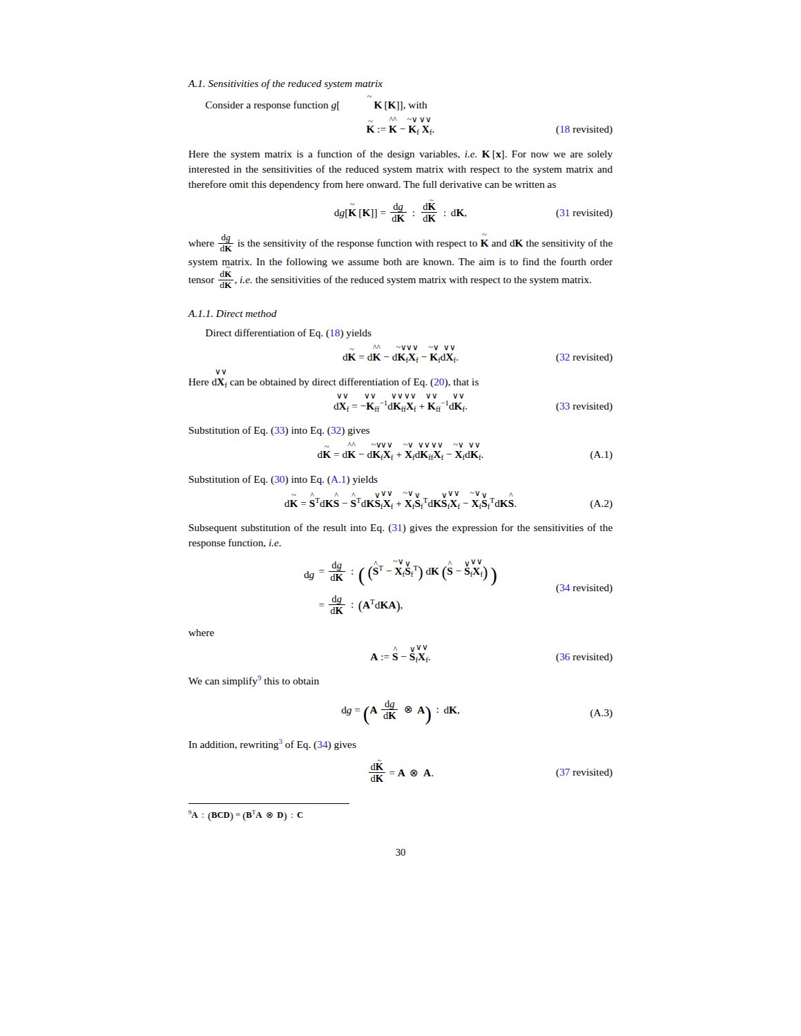A.1. Sensitivities of the reduced system matrix
Consider a response function g[~K [K]], with
~K := ^^K − ~∨Kf ∨∨Xf.
(18 revisited)
Here the system matrix is a function of the design variables, i.e. K [x]. For now we are solely interested in the sensitivities of the reduced system matrix with respect to the system matrix and therefore omit this dependency from here onward. The full derivative can be written as
dg[~K [K]] = dg d~K : d~K dK : dK,
(31 revisited)
where dg d~K is the sensitivity of the response function with respect to ~K and dK the sensitivity of the system matrix. In the following we assume both are known. The aim is to find the fourth order tensor d~K dK, i.e. the sensitivities of the reduced system matrix with respect to the system matrix.
A.1.1. Direct method
Direct differentiation of Eq. (18) yields
d~K = d^^K − d~∨Kf∨∨Xf − ~∨Kfd∨∨Xf.
(32 revisited)
Here d∨∨Xf can be obtained by direct differentiation of Eq. (20), that is
d∨∨Xf = −∨∨Kff−1d∨∨Kff∨∨Xf + ∨∨Kff−1d∨∨Kf.
(33 revisited)
Substitution of Eq. (33) into Eq. (32) gives
d~K = d^^K − d~∨Kf∨∨Xf + ~∨Xfd∨∨Kff∨∨Xf − ~∨Xfd∨∨Kf.
(A.1)
Substitution of Eq. (30) into Eq. (A.1) yields
d~K = ^STdK^S − ^STdK∨Sf∨∨Xf + ~∨Xf∨SfTdK∨Sf∨∨Xf − ~∨Xf∨SfTdK^S.
(A.2)
Subsequent substitution of the result into Eq. (31) gives the expression for the sensitivities of the response function, i.e.
| d g | = d g d ~ K : ( ( ^ S T − ~∨ X f ∨ S f T ) d K ( ^ S − ∨ S f ∨∨ X f ) ) |
| | = d g d ~ K : ( A T d K A ) , |
(34 revisited)
where
A := ^S − ∨Sf∨∨Xf.
(36 revisited)
We can simplify9 this to obtain
dg = (A dg d~K ⊗ A) : dK,
(A.3)
In addition, rewriting3 of Eq. (34) gives
d~K dK = A ⊗ A.
(37 revisited)
9A : (BCD) = (BTA ⊗ D) : C
30